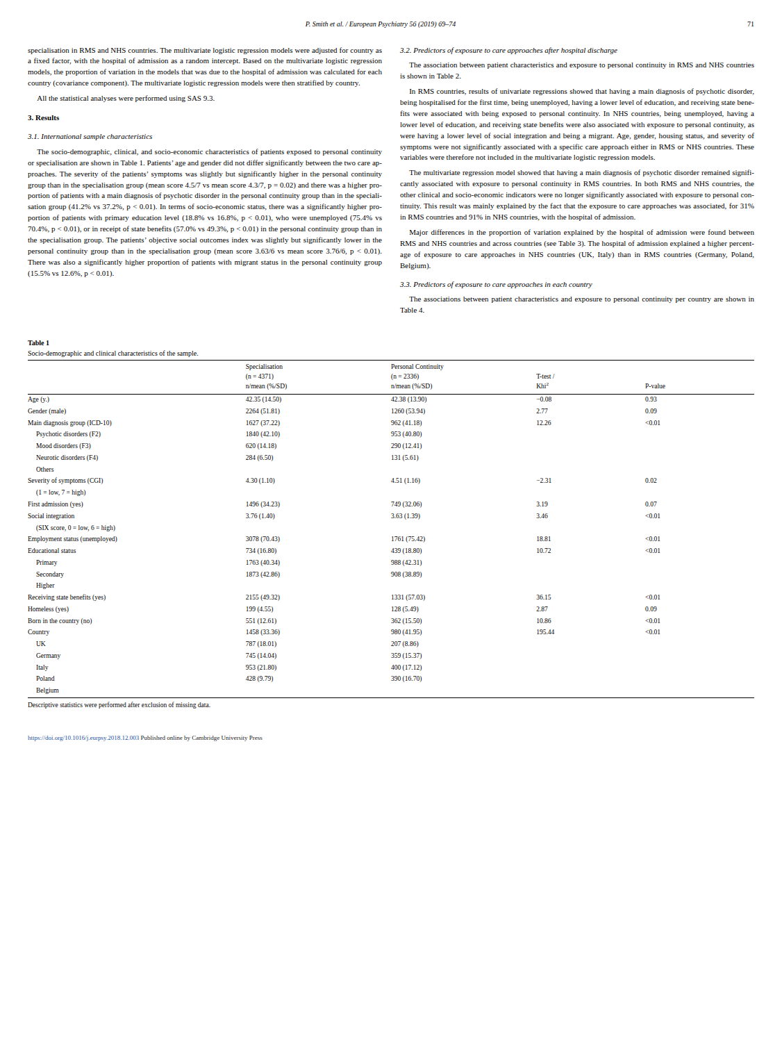P. Smith et al. / European Psychiatry 56 (2019) 69–74
71
specialisation in RMS and NHS countries. The multivariate logistic regression models were adjusted for country as a fixed factor, with the hospital of admission as a random intercept. Based on the multivariate logistic regression models, the proportion of variation in the models that was due to the hospital of admission was calculated for each country (covariance component). The multivariate logistic regression models were then stratified by country.
All the statistical analyses were performed using SAS 9.3.
3. Results
3.1. International sample characteristics
The socio-demographic, clinical, and socio-economic characteristics of patients exposed to personal continuity or specialisation are shown in Table 1. Patients’ age and gender did not differ significantly between the two care approaches. The severity of the patients’ symptoms was slightly but significantly higher in the personal continuity group than in the specialisation group (mean score 4.5/7 vs mean score 4.3/7, p = 0.02) and there was a higher proportion of patients with a main diagnosis of psychotic disorder in the personal continuity group than in the specialisation group (41.2% vs 37.2%, p < 0.01). In terms of socio-economic status, there was a significantly higher proportion of patients with primary education level (18.8% vs 16.8%, p < 0.01), who were unemployed (75.4% vs 70.4%, p < 0.01), or in receipt of state benefits (57.0% vs 49.3%, p < 0.01) in the personal continuity group than in the specialisation group. The patients’ objective social outcomes index was slightly but significantly lower in the personal continuity group than in the specialisation group (mean score 3.63/6 vs mean score 3.76/6, p < 0.01). There was also a significantly higher proportion of patients with migrant status in the personal continuity group (15.5% vs 12.6%, p < 0.01).
3.2. Predictors of exposure to care approaches after hospital discharge
The association between patient characteristics and exposure to personal continuity in RMS and NHS countries is shown in Table 2.
In RMS countries, results of univariate regressions showed that having a main diagnosis of psychotic disorder, being hospitalised for the first time, being unemployed, having a lower level of education, and receiving state benefits were associated with being exposed to personal continuity. In NHS countries, being unemployed, having a lower level of education, and receiving state benefits were also associated with exposure to personal continuity, as were having a lower level of social integration and being a migrant. Age, gender, housing status, and severity of symptoms were not significantly associated with a specific care approach either in RMS or NHS countries. These variables were therefore not included in the multivariate logistic regression models.
The multivariate regression model showed that having a main diagnosis of psychotic disorder remained significantly associated with exposure to personal continuity in RMS countries. In both RMS and NHS countries, the other clinical and socio-economic indicators were no longer significantly associated with exposure to personal continuity. This result was mainly explained by the fact that the exposure to care approaches was associated, for 31% in RMS countries and 91% in NHS countries, with the hospital of admission.
Major differences in the proportion of variation explained by the hospital of admission were found between RMS and NHS countries and across countries (see Table 3). The hospital of admission explained a higher percentage of exposure to care approaches in NHS countries (UK, Italy) than in RMS countries (Germany, Poland, Belgium).
3.3. Predictors of exposure to care approaches in each country
The associations between patient characteristics and exposure to personal continuity per country are shown in Table 4.
Table 1 Socio-demographic and clinical characteristics of the sample.
| | Specialisation (n = 4371) n/mean (%/SD) | Personal Continuity (n = 2336) n/mean (%/SD) | T-test / Khi 2 | P-value |
| --- | --- | --- | --- | --- |
| Age (y.) | 42.35 (14.50) | 42.38 (13.90) | −0.08 | 0.93 |
| Gender (male) | 2264 (51.81) | 1260 (53.94) | 2.77 | 0.09 |
| Main diagnosis group (ICD-10) | 1627 (37.22) | 962 (41.18) | 12.26 | <0.01 |
| Psychotic disorders (F2) | 1840 (42.10) | 953 (40.80) | | |
| Mood disorders (F3) | 620 (14.18) | 290 (12.41) | | |
| Neurotic disorders (F4) | 284 (6.50) | 131 (5.61) | | |
| Others | | | | |
| Severity of symptoms (CGI) | 4.30 (1.10) | 4.51 (1.16) | −2.31 | 0.02 |
| (1 = low, 7 = high) | | | | |
| First admission (yes) | 1496 (34.23) | 749 (32.06) | 3.19 | 0.07 |
| Social integration | 3.76 (1.40) | 3.63 (1.39) | 3.46 | <0.01 |
| (SIX score, 0 = low, 6 = high) | | | | |
| Employment status (unemployed) | 3078 (70.43) | 1761 (75.42) | 18.81 | <0.01 |
| Educational status | 734 (16.80) | 439 (18.80) | 10.72 | <0.01 |
| Primary | 1763 (40.34) | 988 (42.31) | | |
| Secondary | 1873 (42.86) | 908 (38.89) | | |
| Higher | | | | |
| Receiving state benefits (yes) | 2155 (49.32) | 1331 (57.03) | 36.15 | <0.01 |
| Homeless (yes) | 199 (4.55) | 128 (5.49) | 2.87 | 0.09 |
| Born in the country (no) | 551 (12.61) | 362 (15.50) | 10.86 | <0.01 |
| Country | 1458 (33.36) | 980 (41.95) | 195.44 | <0.01 |
| UK | 787 (18.01) | 207 (8.86) | | |
| Germany | 745 (14.04) | 359 (15.37) | | |
| Italy | 953 (21.80) | 400 (17.12) | | |
| Poland | 428 (9.79) | 390 (16.70) | | |
| Belgium | | | | |
Descriptive statistics were performed after exclusion of missing data.
https://doi.org/10.1016/j.eurpsy.2018.12.003 Published online by Cambridge University Press